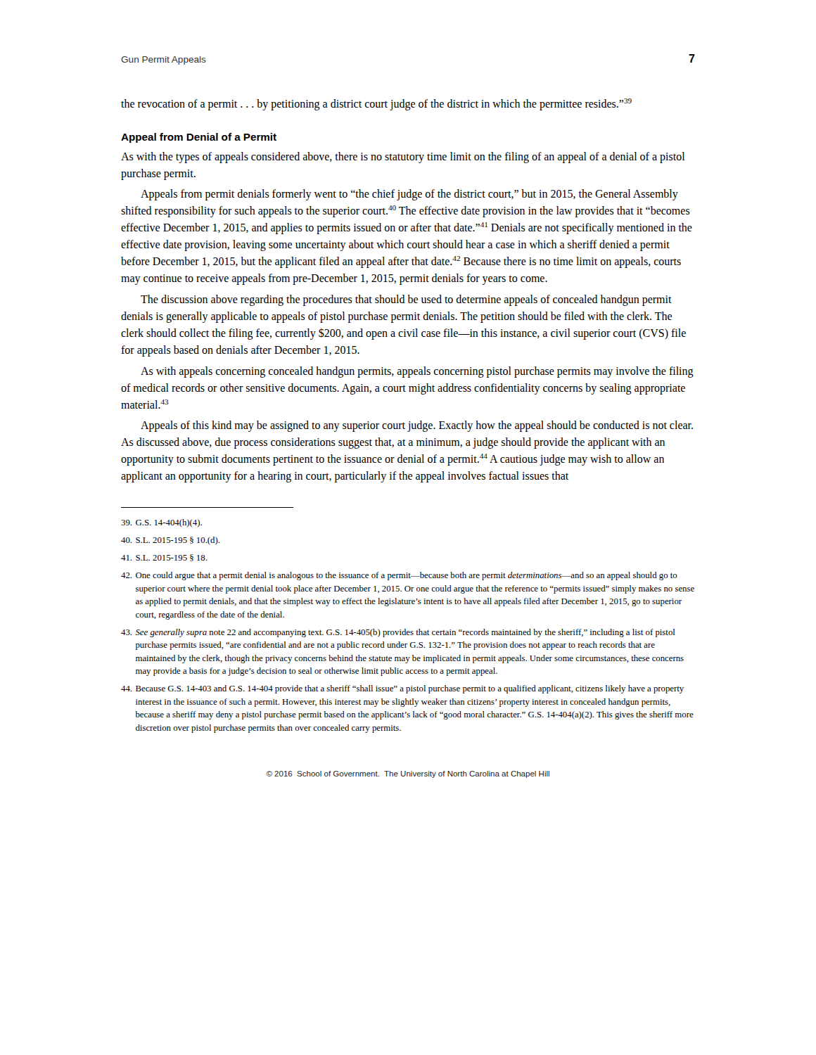Gun Permit Appeals 7
the revocation of a permit . . . by petitioning a district court judge of the district in which the permittee resides.”39
Appeal from Denial of a Permit
As with the types of appeals considered above, there is no statutory time limit on the filing of an appeal of a denial of a pistol purchase permit.
Appeals from permit denials formerly went to “the chief judge of the district court,” but in 2015, the General Assembly shifted responsibility for such appeals to the superior court.40 The effective date provision in the law provides that it “becomes effective December 1, 2015, and applies to permits issued on or after that date.”41 Denials are not specifically mentioned in the effective date provision, leaving some uncertainty about which court should hear a case in which a sheriff denied a permit before December 1, 2015, but the applicant filed an appeal after that date.42 Because there is no time limit on appeals, courts may continue to receive appeals from pre-December 1, 2015, permit denials for years to come.
The discussion above regarding the procedures that should be used to determine appeals of concealed handgun permit denials is generally applicable to appeals of pistol purchase permit denials. The petition should be filed with the clerk. The clerk should collect the filing fee, currently $200, and open a civil case file—in this instance, a civil superior court (CVS) file for appeals based on denials after December 1, 2015.
As with appeals concerning concealed handgun permits, appeals concerning pistol purchase permits may involve the filing of medical records or other sensitive documents. Again, a court might address confidentiality concerns by sealing appropriate material.43
Appeals of this kind may be assigned to any superior court judge. Exactly how the appeal should be conducted is not clear. As discussed above, due process considerations suggest that, at a minimum, a judge should provide the applicant with an opportunity to submit documents pertinent to the issuance or denial of a permit.44 A cautious judge may wish to allow an applicant an opportunity for a hearing in court, particularly if the appeal involves factual issues that
G.S. 14-404(h)(4).
S.L. 2015-195 § 10.(d).
S.L. 2015-195 § 18.
One could argue that a permit denial is analogous to the issuance of a permit—because both are permit determinations—and so an appeal should go to superior court where the permit denial took place after December 1, 2015. Or one could argue that the reference to “permits issued” simply makes no sense as applied to permit denials, and that the simplest way to effect the legislature’s intent is to have all appeals filed after December 1, 2015, go to superior court, regardless of the date of the denial.
See generally supra note 22 and accompanying text. G.S. 14-405(b) provides that certain “records maintained by the sheriff,” including a list of pistol purchase permits issued, “are confidential and are not a public record under G.S. 132-1.” The provision does not appear to reach records that are maintained by the clerk, though the privacy concerns behind the statute may be implicated in permit appeals. Under some circumstances, these concerns may provide a basis for a judge’s decision to seal or otherwise limit public access to a permit appeal.
Because G.S. 14-403 and G.S. 14-404 provide that a sheriff “shall issue” a pistol purchase permit to a qualified applicant, citizens likely have a property interest in the issuance of such a permit. However, this interest may be slightly weaker than citizens’ property interest in concealed handgun permits, because a sheriff may deny a pistol purchase permit based on the applicant’s lack of “good moral character.” G.S. 14-404(a)(2). This gives the sheriff more discretion over pistol purchase permits than over concealed carry permits.
© 2016 School of Government. The University of North Carolina at Chapel Hill